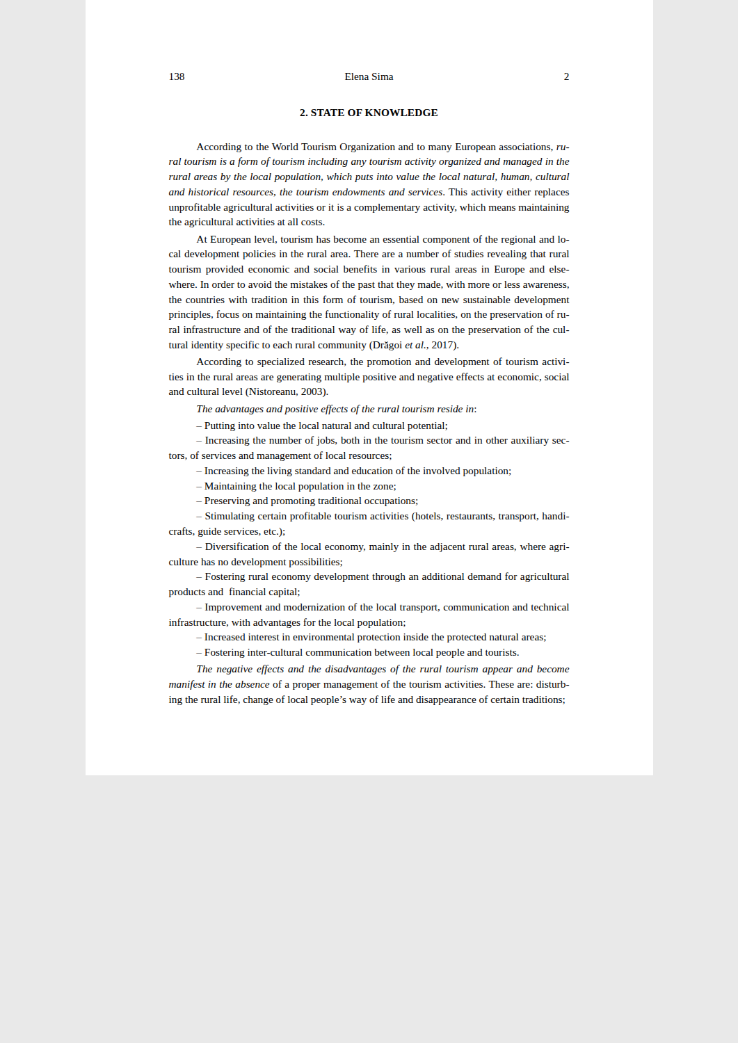138 Elena Sima 2
2. STATE OF KNOWLEDGE
According to the World Tourism Organization and to many European associations, rural tourism is a form of tourism including any tourism activity organized and managed in the rural areas by the local population, which puts into value the local natural, human, cultural and historical resources, the tourism endowments and services. This activity either replaces unprofitable agricultural activities or it is a complementary activity, which means maintaining the agricultural activities at all costs.
At European level, tourism has become an essential component of the regional and local development policies in the rural area. There are a number of studies revealing that rural tourism provided economic and social benefits in various rural areas in Europe and elsewhere. In order to avoid the mistakes of the past that they made, with more or less awareness, the countries with tradition in this form of tourism, based on new sustainable development principles, focus on maintaining the functionality of rural localities, on the preservation of rural infrastructure and of the traditional way of life, as well as on the preservation of the cultural identity specific to each rural community (Drăgoi et al., 2017).
According to specialized research, the promotion and development of tourism activities in the rural areas are generating multiple positive and negative effects at economic, social and cultural level (Nistoreanu, 2003).
The advantages and positive effects of the rural tourism reside in:
Putting into value the local natural and cultural potential;
Increasing the number of jobs, both in the tourism sector and in other auxiliary sectors, of services and management of local resources;
Increasing the living standard and education of the involved population;
Maintaining the local population in the zone;
Preserving and promoting traditional occupations;
Stimulating certain profitable tourism activities (hotels, restaurants, transport, handicrafts, guide services, etc.);
Diversification of the local economy, mainly in the adjacent rural areas, where agriculture has no development possibilities;
Fostering rural economy development through an additional demand for agricultural products and financial capital;
Improvement and modernization of the local transport, communication and technical infrastructure, with advantages for the local population;
Increased interest in environmental protection inside the protected natural areas;
Fostering inter-cultural communication between local people and tourists.
The negative effects and the disadvantages of the rural tourism appear and become manifest in the absence of a proper management of the tourism activities. These are: disturbing the rural life, change of local people’s way of life and disappearance of certain traditions;